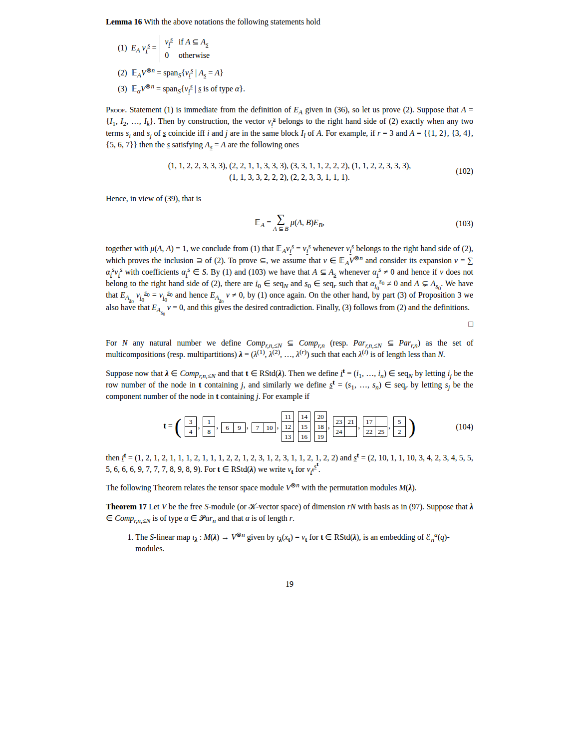Lemma 16 With the above notations the following statements hold
(1) EA vis =
| v i s | if A ⊆ A s |
| 0 | otherwise |
(2) 𝔼AV⊗n = spanS{vis | As = A}
(3) 𝔼αV⊗n = spanS{vis | s is of type α}.
Proof. Statement (1) is immediate from the definition of EA given in (36), so let us prove (2). Suppose that A = {I1, I2, …, Ik}. Then by construction, the vector vis belongs to the right hand side of (2) exactly when any two terms si and sj of s coincide iff i and j are in the same block Il of A. For example, if r = 3 and A = {{1, 2}, {3, 4}, {5, 6, 7}} then the s satisfying As = A are the following ones
(1, 1, 2, 2, 3, 3, 3), (2, 2, 1, 1, 3, 3, 3), (3, 3, 1, 1, 2, 2, 2), (1, 1, 2, 2, 3, 3, 3),
(1, 1, 3, 3, 2, 2, 2), (2, 2, 3, 3, 1, 1, 1).
(102)
Hence, in view of (39), that is
𝔼A = ∑A ⊆ B μ(A, B)EB,
(103)
together with μ(A, A) = 1, we conclude from (1) that 𝔼Avis = vis whenever vis belongs to the right hand side of (2), which proves the inclusion ⊇ of (2). To prove ⊆, we assume that v ∈ 𝔼AV⊗n and consider its expansion v = ∑ αisvis with coefficients αis ∈ S. By (1) and (103) we have that A ⊆ As whenever αis ≠ 0 and hence if v does not belong to the right hand side of (2), there are i0 ∈ seqN and s0 ∈ seqr such that αi0s0 ≠ 0 and A ⊊ As0. We have that EAs0 vi0s0 = vi0s0 and hence EAs0 v ≠ 0, by (1) once again. On the other hand, by part (3) of Proposition 3 we also have that EAs0 v = 0, and this gives the desired contradiction. Finally, (3) follows from (2) and the definitions.
□
For N any natural number we define Compr,n,≤N ⊆ Compr,n (resp. Parr,n,≤N ⊆ Parr,n) as the set of multicompositions (resp. multipartitions) λ = (λ(1), λ(2), …, λ(r)) such that each λ(i) is of length less than N.
Suppose now that λ ∈ Compr,n,≤N and that t ∈ RStd(λ). Then we define it = (i1, …, in) ∈ seqN by letting ij be the row number of the node in t containing j, and similarly we define st = (s1, …, sn) ∈ seqr by letting sj be the component number of the node in t containing j. For example if
t = (
| 3 |
| 4 |
,
| 1 |
| 8 |
,
| 6 | 9 |
,
| 7 | 10 |
,
| 11 |
| 12 |
| 13 |
| 14 |
| 15 |
| 16 |
| 20 |
| 18 |
| 19 |
,
| 23 | 21 |
| 24 | |
,
| 17 | |
| 22 | 25 |
,
| 5 |
| 2 |
)
(104)
then it = (1, 2, 1, 2, 1, 1, 1, 2, 1, 1, 1, 2, 2, 1, 2, 3, 1, 2, 3, 1, 1, 2, 1, 2, 2) and st = (2, 10, 1, 1, 10, 3, 4, 2, 3, 4, 5, 5, 5, 6, 6, 6, 9, 7, 7, 7, 8, 9, 8, 9). For t ∈ RStd(λ) we write vt for vitst.
The following Theorem relates the tensor space module V⊗n with the permutation modules M(λ).
Theorem 17 Let V be the free S-module (or 𝒦-vector space) of dimension rN with basis as in (97). Suppose that λ ∈ Compr,n,≤N is of type α ∈ 𝒫arn and that α is of length r.
The S-linear map ιλ : M(λ) → V⊗n given by ιλ(xt) = vt for t ∈ RStd(λ), is an embedding of ℰna(q)-modules.
19